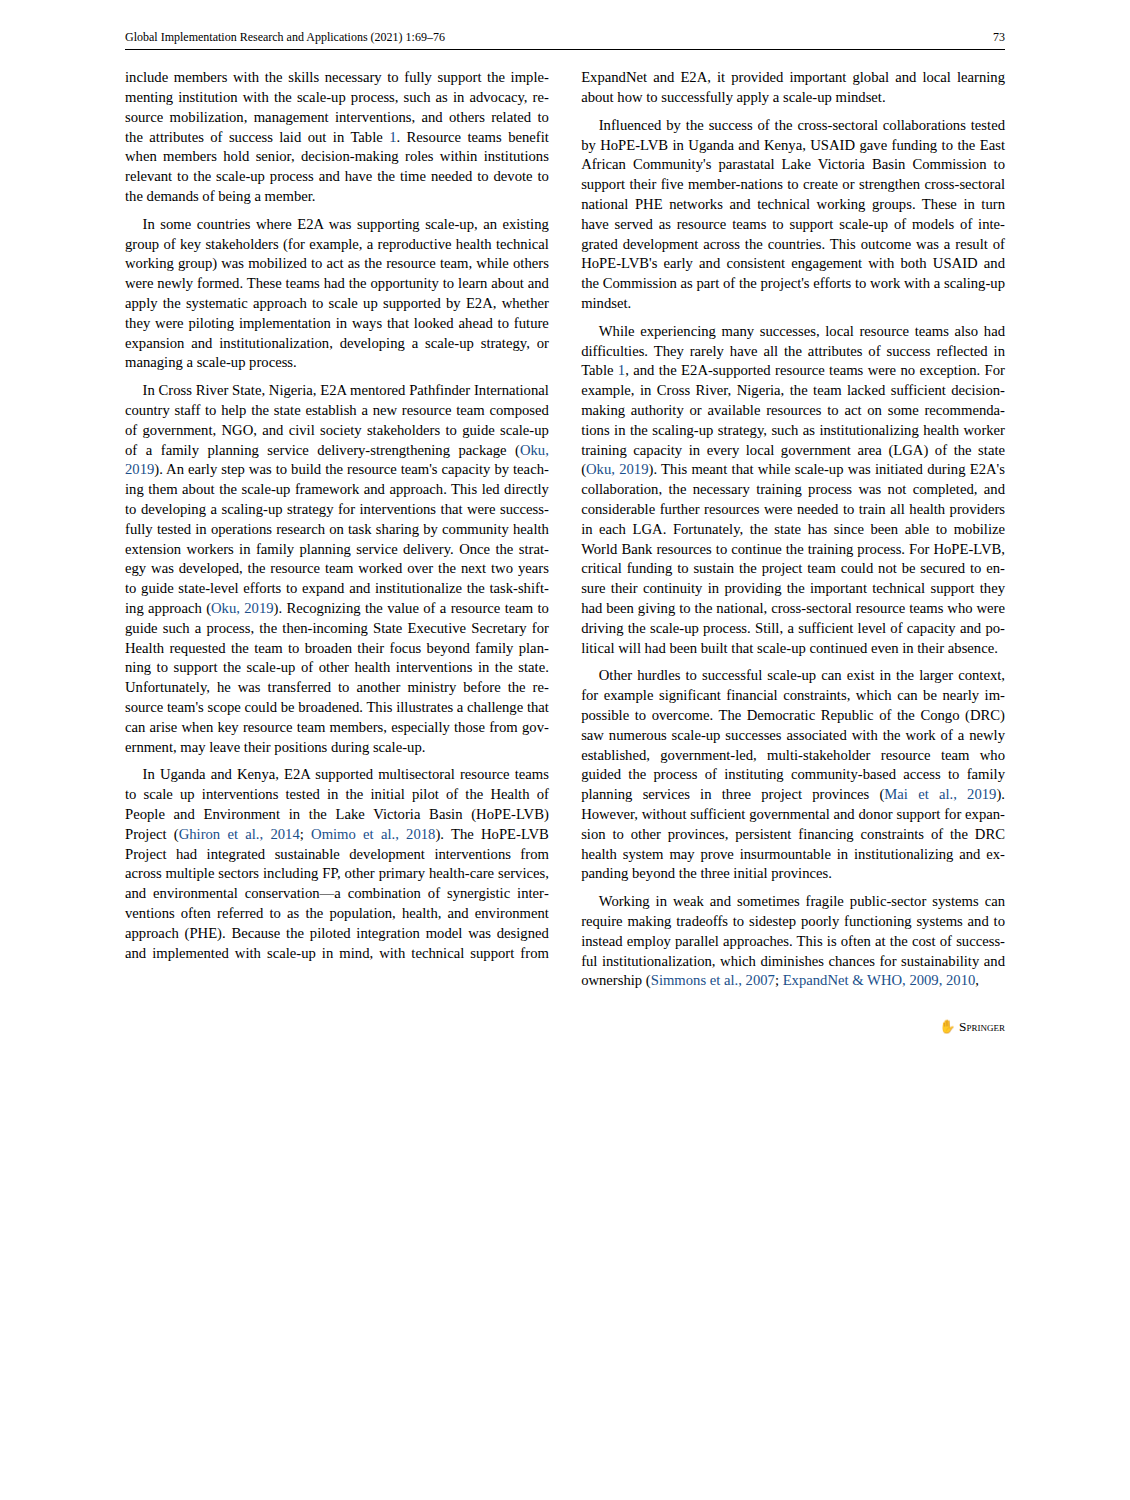Global Implementation Research and Applications (2021) 1:69–76 73
include members with the skills necessary to fully support the implementing institution with the scale-up process, such as in advocacy, resource mobilization, management interventions, and others related to the attributes of success laid out in Table 1. Resource teams benefit when members hold senior, decision-making roles within institutions relevant to the scale-up process and have the time needed to devote to the demands of being a member.
In some countries where E2A was supporting scale-up, an existing group of key stakeholders (for example, a reproductive health technical working group) was mobilized to act as the resource team, while others were newly formed. These teams had the opportunity to learn about and apply the systematic approach to scale up supported by E2A, whether they were piloting implementation in ways that looked ahead to future expansion and institutionalization, developing a scale-up strategy, or managing a scale-up process.
In Cross River State, Nigeria, E2A mentored Pathfinder International country staff to help the state establish a new resource team composed of government, NGO, and civil society stakeholders to guide scale-up of a family planning service delivery-strengthening package (Oku, 2019). An early step was to build the resource team's capacity by teaching them about the scale-up framework and approach. This led directly to developing a scaling-up strategy for interventions that were successfully tested in operations research on task sharing by community health extension workers in family planning service delivery. Once the strategy was developed, the resource team worked over the next two years to guide state-level efforts to expand and institutionalize the task-shifting approach (Oku, 2019). Recognizing the value of a resource team to guide such a process, the then-incoming State Executive Secretary for Health requested the team to broaden their focus beyond family planning to support the scale-up of other health interventions in the state. Unfortunately, he was transferred to another ministry before the resource team's scope could be broadened. This illustrates a challenge that can arise when key resource team members, especially those from government, may leave their positions during scale-up.
In Uganda and Kenya, E2A supported multisectoral resource teams to scale up interventions tested in the initial pilot of the Health of People and Environment in the Lake Victoria Basin (HoPE-LVB) Project (Ghiron et al., 2014; Omimo et al., 2018). The HoPE-LVB Project had integrated sustainable development interventions from across multiple sectors including FP, other primary health-care services, and environmental conservation—a combination of synergistic interventions often referred to as the population, health, and environment approach (PHE). Because the piloted integration model was designed and implemented with scale-up in mind, with technical support from ExpandNet and E2A, it provided important global and local learning about how to successfully apply a scale-up mindset.
Influenced by the success of the cross-sectoral collaborations tested by HoPE-LVB in Uganda and Kenya, USAID gave funding to the East African Community's parastatal Lake Victoria Basin Commission to support their five member-nations to create or strengthen cross-sectoral national PHE networks and technical working groups. These in turn have served as resource teams to support scale-up of models of integrated development across the countries. This outcome was a result of HoPE-LVB's early and consistent engagement with both USAID and the Commission as part of the project's efforts to work with a scaling-up mindset.
While experiencing many successes, local resource teams also had difficulties. They rarely have all the attributes of success reflected in Table 1, and the E2A-supported resource teams were no exception. For example, in Cross River, Nigeria, the team lacked sufficient decision-making authority or available resources to act on some recommendations in the scaling-up strategy, such as institutionalizing health worker training capacity in every local government area (LGA) of the state (Oku, 2019). This meant that while scale-up was initiated during E2A's collaboration, the necessary training process was not completed, and considerable further resources were needed to train all health providers in each LGA. Fortunately, the state has since been able to mobilize World Bank resources to continue the training process. For HoPE-LVB, critical funding to sustain the project team could not be secured to ensure their continuity in providing the important technical support they had been giving to the national, cross-sectoral resource teams who were driving the scale-up process. Still, a sufficient level of capacity and political will had been built that scale-up continued even in their absence.
Other hurdles to successful scale-up can exist in the larger context, for example significant financial constraints, which can be nearly impossible to overcome. The Democratic Republic of the Congo (DRC) saw numerous scale-up successes associated with the work of a newly established, government-led, multi-stakeholder resource team who guided the process of instituting community-based access to family planning services in three project provinces (Mai et al., 2019). However, without sufficient governmental and donor support for expansion to other provinces, persistent financing constraints of the DRC health system may prove insurmountable in institutionalizing and expanding beyond the three initial provinces.
Working in weak and sometimes fragile public-sector systems can require making tradeoffs to sidestep poorly functioning systems and to instead employ parallel approaches. This is often at the cost of successful institutionalization, which diminishes chances for sustainability and ownership (Simmons et al., 2007; ExpandNet & WHO, 2009, 2010,
✋ Springer